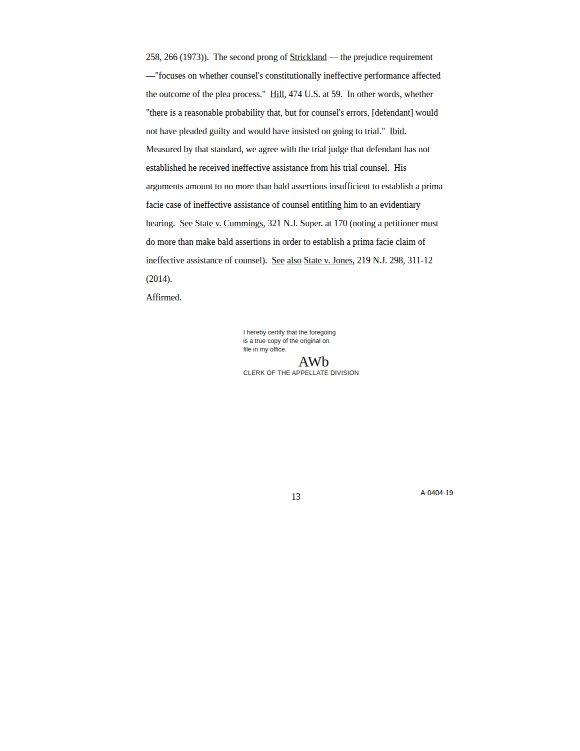258, 266 (1973)). The second prong of Strickland — the prejudice requirement —"focuses on whether counsel's constitutionally ineffective performance affected the outcome of the plea process." Hill, 474 U.S. at 59. In other words, whether "there is a reasonable probability that, but for counsel's errors, [defendant] would not have pleaded guilty and would have insisted on going to trial." Ibid.
Measured by that standard, we agree with the trial judge that defendant has not established he received ineffective assistance from his trial counsel. His arguments amount to no more than bald assertions insufficient to establish a prima facie case of ineffective assistance of counsel entitling him to an evidentiary hearing. See State v. Cummings, 321 N.J. Super. at 170 (noting a petitioner must do more than make bald assertions in order to establish a prima facie claim of ineffective assistance of counsel). See also State v. Jones, 219 N.J. 298, 311-12 (2014).
Affirmed.
I hereby certify that the foregoing
is a true copy of the original on
file in my office.
AWb
CLERK OF THE APPELLATE DIVISION
13
A-0404-19